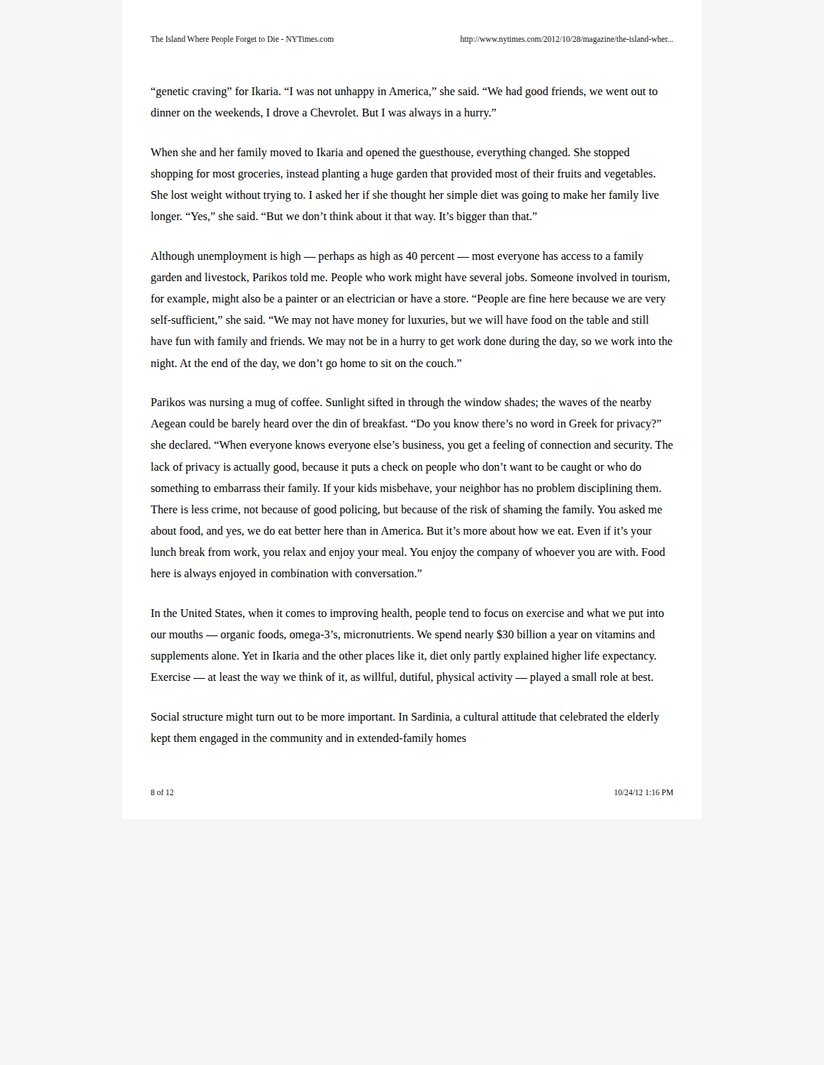The Island Where People Forget to Die - NYTimes.com http://www.nytimes.com/2012/10/28/magazine/the-island-wher...
“genetic craving” for Ikaria. “I was not unhappy in America,” she said. “We had good friends, we went out to dinner on the weekends, I drove a Chevrolet. But I was always in a hurry.”
When she and her family moved to Ikaria and opened the guesthouse, everything changed. She stopped shopping for most groceries, instead planting a huge garden that provided most of their fruits and vegetables. She lost weight without trying to. I asked her if she thought her simple diet was going to make her family live longer. “Yes,” she said. “But we don’t think about it that way. It’s bigger than that.”
Although unemployment is high — perhaps as high as 40 percent — most everyone has access to a family garden and livestock, Parikos told me. People who work might have several jobs. Someone involved in tourism, for example, might also be a painter or an electrician or have a store. “People are fine here because we are very self-sufficient,” she said. “We may not have money for luxuries, but we will have food on the table and still have fun with family and friends. We may not be in a hurry to get work done during the day, so we work into the night. At the end of the day, we don’t go home to sit on the couch.”
Parikos was nursing a mug of coffee. Sunlight sifted in through the window shades; the waves of the nearby Aegean could be barely heard over the din of breakfast. “Do you know there’s no word in Greek for privacy?” she declared. “When everyone knows everyone else’s business, you get a feeling of connection and security. The lack of privacy is actually good, because it puts a check on people who don’t want to be caught or who do something to embarrass their family. If your kids misbehave, your neighbor has no problem disciplining them. There is less crime, not because of good policing, but because of the risk of shaming the family. You asked me about food, and yes, we do eat better here than in America. But it’s more about how we eat. Even if it’s your lunch break from work, you relax and enjoy your meal. You enjoy the company of whoever you are with. Food here is always enjoyed in combination with conversation.”
In the United States, when it comes to improving health, people tend to focus on exercise and what we put into our mouths — organic foods, omega-3’s, micronutrients. We spend nearly $30 billion a year on vitamins and supplements alone. Yet in Ikaria and the other places like it, diet only partly explained higher life expectancy. Exercise — at least the way we think of it, as willful, dutiful, physical activity — played a small role at best.
Social structure might turn out to be more important. In Sardinia, a cultural attitude that celebrated the elderly kept them engaged in the community and in extended-family homes
8 of 12 10/24/12 1:16 PM